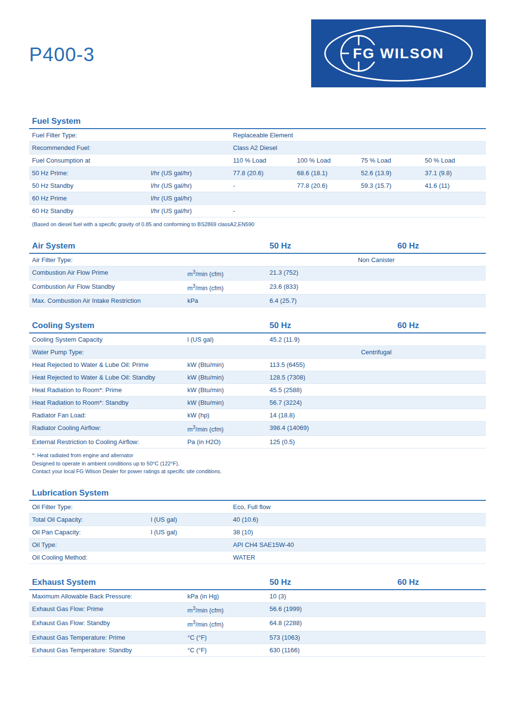P400-3
FG WILSON
| Fuel System |
| --- |
| Fuel Filter Type: | | Replaceable Element |
| Recommended Fuel: | | Class A2 Diesel |
| Fuel Consumption at | | 110 % Load | 100 % Load | 75 % Load | 50 % Load |
| 50 Hz Prime: | l/hr (US gal/hr) | 77.8 (20.6) | 68.6 (18.1) | 52.6 (13.9) | 37.1 (9.8) |
| 50 Hz Standby | l/hr (US gal/hr) | - | 77.8 (20.6) | 59.3 (15.7) | 41.6 (11) |
| 60 Hz Prime | l/hr (US gal/hr) | | | | |
| 60 Hz Standby | l/hr (US gal/hr) | - | | | |
(Based on diesel fuel with a specific gravity of 0.85 and conforming to BS2869 classA2,EN590
| Air System | 50 Hz | 60 Hz |
| --- | --- | --- |
| Air Filter Type: | | Non Canister |
| Combustion Air Flow Prime | m 3 /min (cfm) | 21.3 (752) | |
| Combustion Air Flow Standby | m 3 /min (cfm) | 23.6 (833) | |
| Max. Combustion Air Intake Restriction | kPa | 6.4 (25.7) | |
| Cooling System | 50 Hz | 60 Hz |
| --- | --- | --- |
| Cooling System Capacity | l (US gal) | 45.2 (11.9) | |
| Water Pump Type: | | Centrifugal |
| Heat Rejected to Water & Lube Oil: Prime | kW (Btu/min) | 113.5 (6455) | |
| Heat Rejected to Water & Lube Oil: Standby | kW (Btu/min) | 128.5 (7308) | |
| Heat Radiation to Room*: Prime | kW (Btu/min) | 45.5 (2588) | |
| Heat Radiation to Room*: Standby | kW (Btu/min) | 56.7 (3224) | |
| Radiator Fan Load: | kW (hp) | 14 (18.8) | |
| Radiator Cooling Airflow: | m 3 /min (cfm) | 398.4 (14069) | |
| External Restriction to Cooling Airflow: | Pa (in H2O) | 125 (0.5) | |
*: Heat radiated from engine and alternator
Designed to operate in ambient conditions up to 50°C (122°F).
Contact your local FG Wilson Dealer for power ratings at specific site conditions.
| Lubrication System |
| --- |
| Oil Filter Type: | | Eco, Full flow |
| Total Oil Capacity: | l (US gal) | 40 (10.6) |
| Oil Pan Capacity: | l (US gal) | 38 (10) |
| Oil Type: | | API CH4 SAE15W-40 |
| Oil Cooling Method: | | WATER |
| Exhaust System | 50 Hz | 60 Hz |
| --- | --- | --- |
| Maximum Allowable Back Pressure: | kPa (in Hg) | 10 (3) | |
| Exhaust Gas Flow: Prime | m 3 /min (cfm) | 56.6 (1999) | |
| Exhaust Gas Flow: Standby | m 3 /min (cfm) | 64.8 (2288) | |
| Exhaust Gas Temperature: Prime | °C (°F) | 573 (1063) | |
| Exhaust Gas Temperature: Standby | °C (°F) | 630 (1166) | |